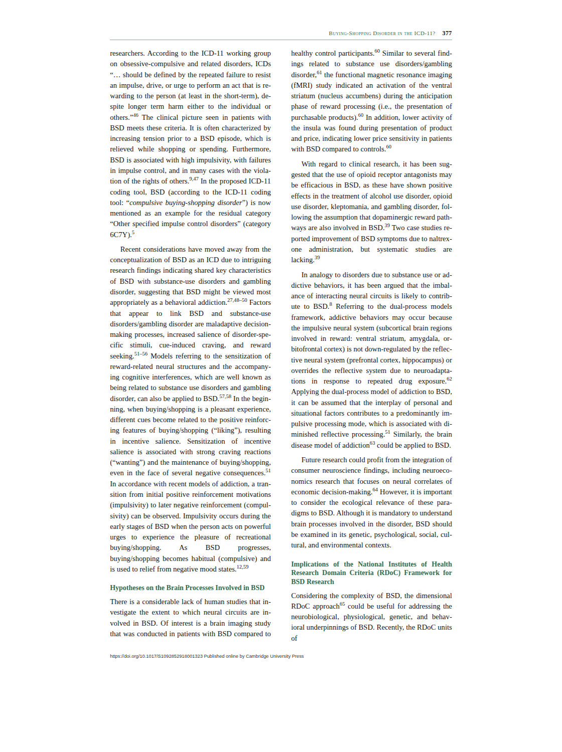Buying-Shopping Disorder in the ICD-11? 377
researchers. According to the ICD-11 working group on obsessive-compulsive and related disorders, ICDs “… should be defined by the repeated failure to resist an impulse, drive, or urge to perform an act that is rewarding to the person (at least in the short-term), despite longer term harm either to the individual or others.”46 The clinical picture seen in patients with BSD meets these criteria. It is often characterized by increasing tension prior to a BSD episode, which is relieved while shopping or spending. Furthermore, BSD is associated with high impulsivity, with failures in impulse control, and in many cases with the violation of the rights of others.9,47 In the proposed ICD-11 coding tool, BSD (according to the ICD-11 coding tool: “compulsive buying-shopping disorder”) is now mentioned as an example for the residual category “Other specified impulse control disorders” (category 6C7Y).5
Recent considerations have moved away from the conceptualization of BSD as an ICD due to intriguing research findings indicating shared key characteristics of BSD with substance-use disorders and gambling disorder, suggesting that BSD might be viewed most appropriately as a behavioral addiction.27,48–50 Factors that appear to link BSD and substance-use disorders/gambling disorder are maladaptive decision-making processes, increased salience of disorder-specific stimuli, cue-induced craving, and reward seeking.51–56 Models referring to the sensitization of reward-related neural structures and the accompanying cognitive interferences, which are well known as being related to substance use disorders and gambling disorder, can also be applied to BSD.57,58 In the beginning, when buying/shopping is a pleasant experience, different cues become related to the positive reinforcing features of buying/shopping (“liking”), resulting in incentive salience. Sensitization of incentive salience is associated with strong craving reactions (“wanting”) and the maintenance of buying/shopping, even in the face of several negative consequences.51 In accordance with recent models of addiction, a transition from initial positive reinforcement motivations (impulsivity) to later negative reinforcement (compulsivity) can be observed. Impulsivity occurs during the early stages of BSD when the person acts on powerful urges to experience the pleasure of recreational buying/shopping. As BSD progresses, buying/shopping becomes habitual (compulsive) and is used to relief from negative mood states.12,59
Hypotheses on the Brain Processes Involved in BSD
There is a considerable lack of human studies that investigate the extent to which neural circuits are involved in BSD. Of interest is a brain imaging study that was conducted in patients with BSD compared to healthy control participants.60 Similar to several findings related to substance use disorders/gambling disorder,61 the functional magnetic resonance imaging (fMRI) study indicated an activation of the ventral striatum (nucleus accumbens) during the anticipation phase of reward processing (i.e., the presentation of purchasable products).60 In addition, lower activity of the insula was found during presentation of product and price, indicating lower price sensitivity in patients with BSD compared to controls.60
With regard to clinical research, it has been suggested that the use of opioid receptor antagonists may be efficacious in BSD, as these have shown positive effects in the treatment of alcohol use disorder, opioid use disorder, kleptomania, and gambling disorder, following the assumption that dopaminergic reward pathways are also involved in BSD.39 Two case studies reported improvement of BSD symptoms due to naltrexone administration, but systematic studies are lacking.39
In analogy to disorders due to substance use or addictive behaviors, it has been argued that the imbalance of interacting neural circuits is likely to contribute to BSD.8 Referring to the dual-process models framework, addictive behaviors may occur because the impulsive neural system (subcortical brain regions involved in reward: ventral striatum, amygdala, orbitofrontal cortex) is not down-regulated by the reflective neural system (prefrontal cortex, hippocampus) or overrides the reflective system due to neuroadaptations in response to repeated drug exposure.62 Applying the dual-process model of addiction to BSD, it can be assumed that the interplay of personal and situational factors contributes to a predominantly impulsive processing mode, which is associated with diminished reflective processing.51 Similarly, the brain disease model of addiction63 could be applied to BSD.
Future research could profit from the integration of consumer neuroscience findings, including neuroeconomics research that focuses on neural correlates of economic decision-making.64 However, it is important to consider the ecological relevance of these paradigms to BSD. Although it is mandatory to understand brain processes involved in the disorder, BSD should be examined in its genetic, psychological, social, cultural, and environmental contexts.
Implications of the National Institutes of Health Research Domain Criteria (RDoC) Framework for BSD Research
Considering the complexity of BSD, the dimensional RDoC approach65 could be useful for addressing the neurobiological, physiological, genetic, and behavioral underpinnings of BSD. Recently, the RDoC units of
https://doi.org/10.1017/S1092852918001323 Published online by Cambridge University Press